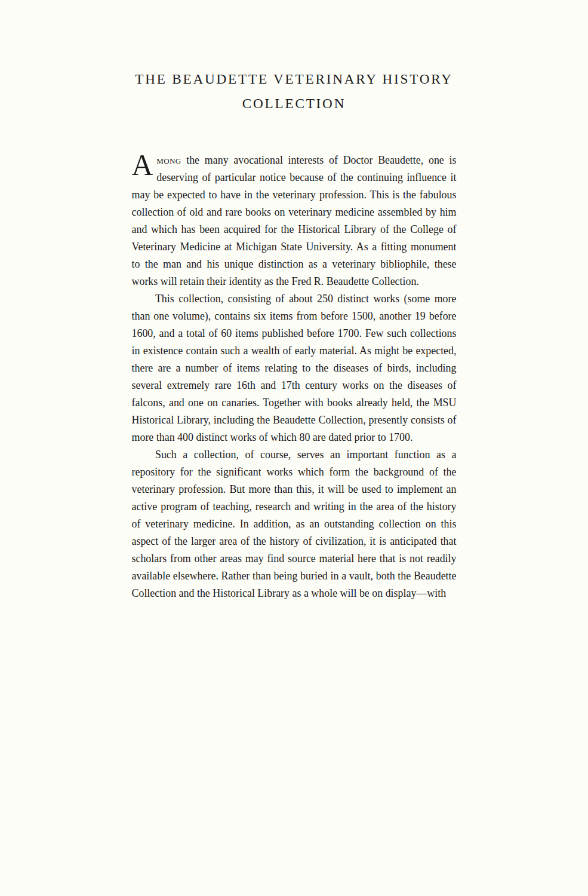The Beaudette Veterinary History
Collection
Among the many avocational interests of Doctor Beaudette, one is deserving of particular notice because of the continuing influence it may be expected to have in the veterinary profession. This is the fabulous collection of old and rare books on veterinary medicine assembled by him and which has been acquired for the Historical Library of the College of Veterinary Medicine at Michigan State University. As a fitting monument to the man and his unique distinction as a veterinary bibliophile, these works will retain their identity as the Fred R. Beaudette Collection.
This collection, consisting of about 250 distinct works (some more than one volume), contains six items from before 1500, another 19 before 1600, and a total of 60 items published before 1700. Few such collections in existence contain such a wealth of early material. As might be expected, there are a number of items relating to the diseases of birds, including several extremely rare 16th and 17th century works on the diseases of falcons, and one on canaries. Together with books already held, the MSU Historical Library, including the Beaudette Collection, presently consists of more than 400 distinct works of which 80 are dated prior to 1700.
Such a collection, of course, serves an important function as a repository for the significant works which form the background of the veterinary profession. But more than this, it will be used to implement an active program of teaching, research and writing in the area of the history of veterinary medicine. In addition, as an outstanding collection on this aspect of the larger area of the history of civilization, it is anticipated that scholars from other areas may find source material here that is not readily available elsewhere. Rather than being buried in a vault, both the Beaudette Collection and the Historical Library as a whole will be on display—with